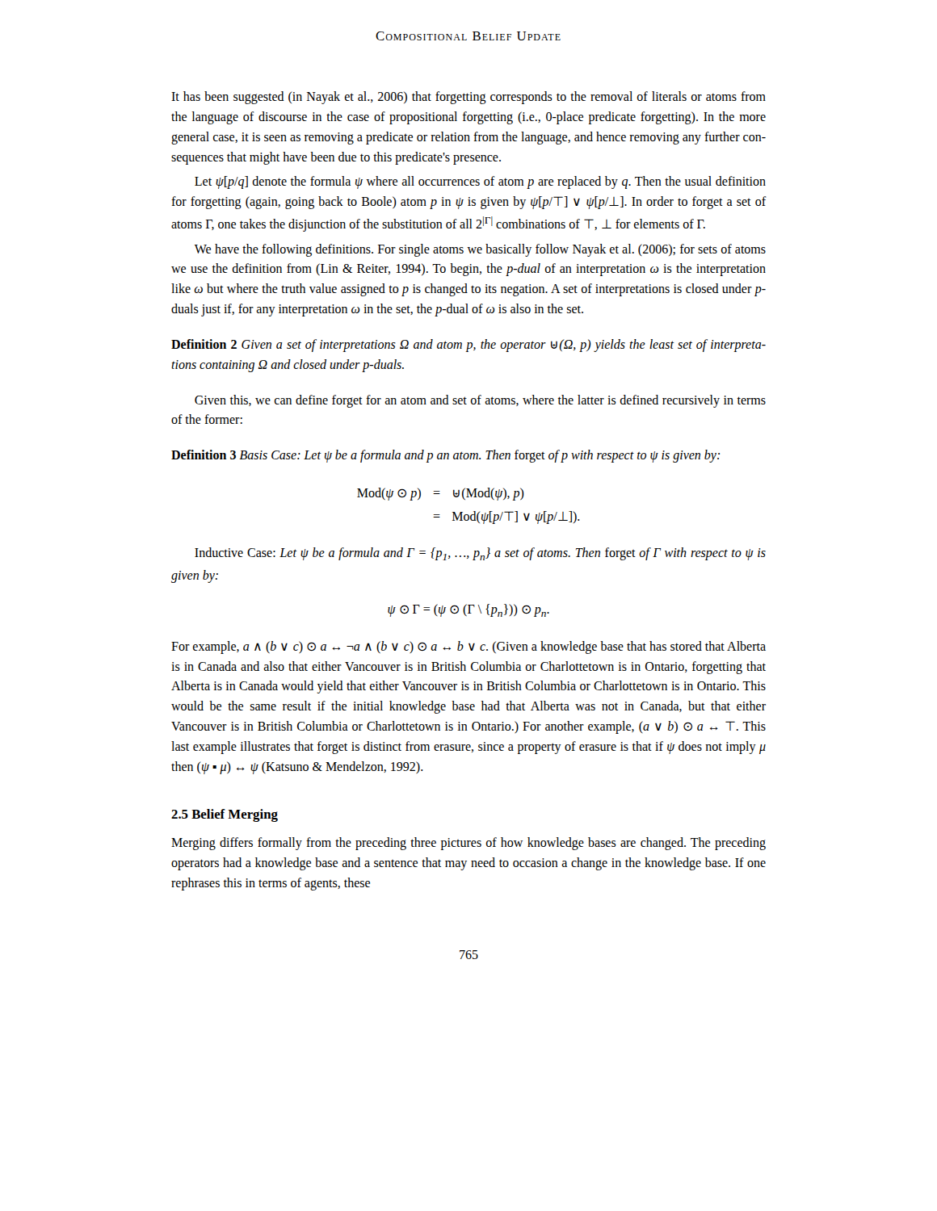Compositional Belief Update
It has been suggested (in Nayak et al., 2006) that forgetting corresponds to the removal of literals or atoms from the language of discourse in the case of propositional forgetting (i.e., 0-place predicate forgetting). In the more general case, it is seen as removing a predicate or relation from the language, and hence removing any further consequences that might have been due to this predicate's presence.
Let ψ[p/q] denote the formula ψ where all occurrences of atom p are replaced by q. Then the usual definition for forgetting (again, going back to Boole) atom p in ψ is given by ψ[p/⊤] ∨ ψ[p/⊥]. In order to forget a set of atoms Γ, one takes the disjunction of the substitution of all 2|Γ| combinations of ⊤, ⊥ for elements of Γ.
We have the following definitions. For single atoms we basically follow Nayak et al. (2006); for sets of atoms we use the definition from (Lin & Reiter, 1994). To begin, the p-dual of an interpretation ω is the interpretation like ω but where the truth value assigned to p is changed to its negation. A set of interpretations is closed under p-duals just if, for any interpretation ω in the set, the p-dual of ω is also in the set.
Definition 2 Given a set of interpretations Ω and atom p, the operator ⊎(Ω, p) yields the least set of interpretations containing Ω and closed under p-duals.
Given this, we can define forget for an atom and set of atoms, where the latter is defined recursively in terms of the former:
Definition 3 Basis Case: Let ψ be a formula and p an atom. Then forget of p with respect to ψ is given by:
| Mod ( ψ ⊙ p ) | = | ⊎ ( Mod ( ψ ), p ) |
| | = | Mod ( ψ [ p /⊤] ∨ ψ [ p /⊥]). |
Inductive Case: Let ψ be a formula and Γ = {p1, …, pn} a set of atoms. Then forget of Γ with respect to ψ is given by:
ψ ⊙ Γ = (ψ ⊙ (Γ \ {pn})) ⊙ pn.
For example, a ∧ (b ∨ c) ⊙ a ↔ ¬a ∧ (b ∨ c) ⊙ a ↔ b ∨ c. (Given a knowledge base that has stored that Alberta is in Canada and also that either Vancouver is in British Columbia or Charlottetown is in Ontario, forgetting that Alberta is in Canada would yield that either Vancouver is in British Columbia or Charlottetown is in Ontario. This would be the same result if the initial knowledge base had that Alberta was not in Canada, but that either Vancouver is in British Columbia or Charlottetown is in Ontario.) For another example, (a ∨ b) ⊙ a ↔ ⊤. This last example illustrates that forget is distinct from erasure, since a property of erasure is that if ψ does not imply μ then (ψ ▪ μ) ↔ ψ (Katsuno & Mendelzon, 1992).
2.5 Belief Merging
Merging differs formally from the preceding three pictures of how knowledge bases are changed. The preceding operators had a knowledge base and a sentence that may need to occasion a change in the knowledge base. If one rephrases this in terms of agents, these
765